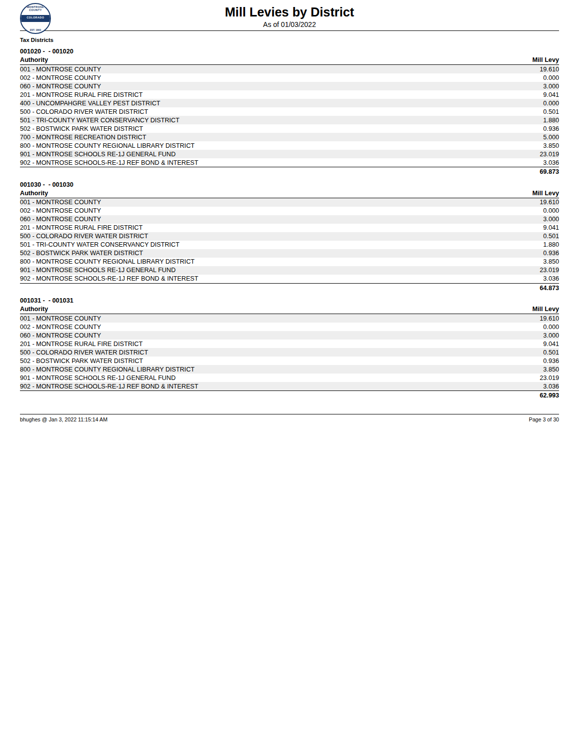MONTROSE COUNTY
COLORADO
EST. 1883
Mill Levies by District
As of 01/03/2022
Tax Districts
001020 - - 001020
| Authority | Mill Levy |
| --- | --- |
| 001 - MONTROSE COUNTY | 19.610 |
| 002 - MONTROSE COUNTY | 0.000 |
| 060 - MONTROSE COUNTY | 3.000 |
| 201 - MONTROSE RURAL FIRE DISTRICT | 9.041 |
| 400 - UNCOMPAHGRE VALLEY PEST DISTRICT | 0.000 |
| 500 - COLORADO RIVER WATER DISTRICT | 0.501 |
| 501 - TRI-COUNTY WATER CONSERVANCY DISTRICT | 1.880 |
| 502 - BOSTWICK PARK WATER DISTRICT | 0.936 |
| 700 - MONTROSE RECREATION DISTRICT | 5.000 |
| 800 - MONTROSE COUNTY REGIONAL LIBRARY DISTRICT | 3.850 |
| 901 - MONTROSE SCHOOLS RE-1J GENERAL FUND | 23.019 |
| 902 - MONTROSE SCHOOLS-RE-1J REF BOND & INTEREST | 3.036 |
| | 69.873 |
001030 - - 001030
| Authority | Mill Levy |
| --- | --- |
| 001 - MONTROSE COUNTY | 19.610 |
| 002 - MONTROSE COUNTY | 0.000 |
| 060 - MONTROSE COUNTY | 3.000 |
| 201 - MONTROSE RURAL FIRE DISTRICT | 9.041 |
| 500 - COLORADO RIVER WATER DISTRICT | 0.501 |
| 501 - TRI-COUNTY WATER CONSERVANCY DISTRICT | 1.880 |
| 502 - BOSTWICK PARK WATER DISTRICT | 0.936 |
| 800 - MONTROSE COUNTY REGIONAL LIBRARY DISTRICT | 3.850 |
| 901 - MONTROSE SCHOOLS RE-1J GENERAL FUND | 23.019 |
| 902 - MONTROSE SCHOOLS-RE-1J REF BOND & INTEREST | 3.036 |
| | 64.873 |
001031 - - 001031
| Authority | Mill Levy |
| --- | --- |
| 001 - MONTROSE COUNTY | 19.610 |
| 002 - MONTROSE COUNTY | 0.000 |
| 060 - MONTROSE COUNTY | 3.000 |
| 201 - MONTROSE RURAL FIRE DISTRICT | 9.041 |
| 500 - COLORADO RIVER WATER DISTRICT | 0.501 |
| 502 - BOSTWICK PARK WATER DISTRICT | 0.936 |
| 800 - MONTROSE COUNTY REGIONAL LIBRARY DISTRICT | 3.850 |
| 901 - MONTROSE SCHOOLS RE-1J GENERAL FUND | 23.019 |
| 902 - MONTROSE SCHOOLS-RE-1J REF BOND & INTEREST | 3.036 |
| | 62.993 |
bhughes @ Jan 3, 2022 11:15:14 AM
Page 3 of 30